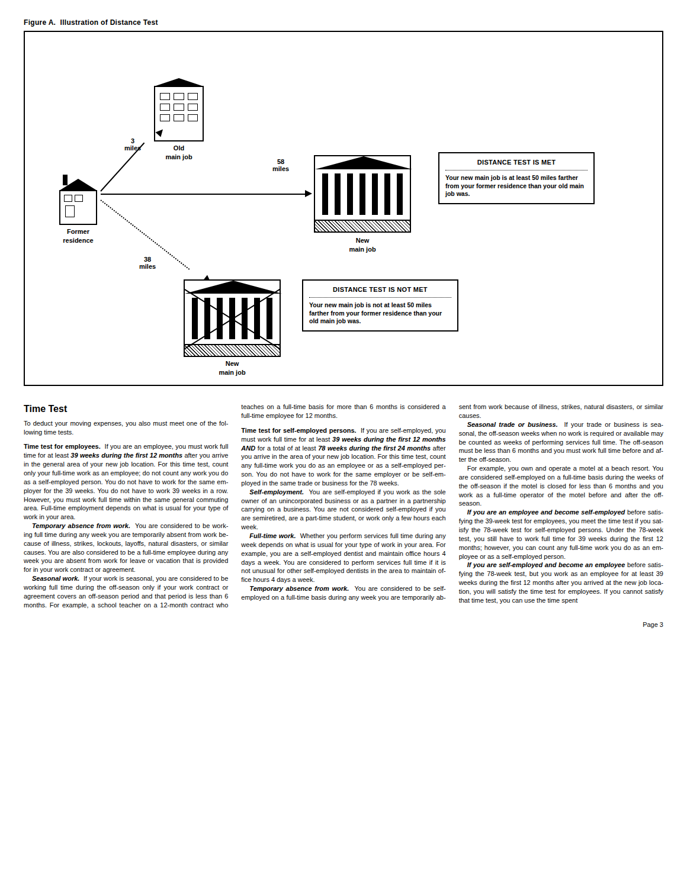Figure A. Illustration of Distance Test
Old
main job
Former
residence
3
miles
58
miles
38
miles
New
main job
New
main job
DISTANCE TEST IS MET
Your new main job is at least 50 miles farther from your former residence than your old main job was.
DISTANCE TEST IS NOT MET
Your new main job is not at least 50 miles farther from your former residence than your old main job was.
Time Test
To deduct your moving expenses, you also must meet one of the following time tests.
Time test for employees. If you are an employee, you must work full time for at least 39 weeks during the first 12 months after you arrive in the general area of your new job location. For this time test, count only your full-time work as an employee; do not count any work you do as a self-employed person. You do not have to work for the same employer for the 39 weeks. You do not have to work 39 weeks in a row. However, you must work full time within the same general commuting area. Full-time employment depends on what is usual for your type of work in your area.
Temporary absence from work. You are considered to be working full time during any week you are temporarily absent from work because of illness, strikes, lockouts, layoffs, natural disasters, or similar causes. You are also considered to be a full-time employee during any week you are absent from work for leave or vacation that is provided for in your work contract or agreement.
Seasonal work. If your work is seasonal, you are considered to be working full time during the off-season only if your work contract or agreement covers an off-season period and that period is less than 6 months. For example, a school teacher on a 12-month contract who teaches on a full-time basis for more than 6 months is considered a full-time employee for 12 months.
Time test for self-employed persons. If you are self-employed, you must work full time for at least 39 weeks during the first 12 months AND for a total of at least 78 weeks during the first 24 months after you arrive in the area of your new job location. For this time test, count any full-time work you do as an employee or as a self-employed person. You do not have to work for the same employer or be self-employed in the same trade or business for the 78 weeks.
Self-employment. You are self-employed if you work as the sole owner of an unincorporated business or as a partner in a partnership carrying on a business. You are not considered self-employed if you are semiretired, are a part-time student, or work only a few hours each week.
Full-time work. Whether you perform services full time during any week depends on what is usual for your type of work in your area. For example, you are a self-employed dentist and maintain office hours 4 days a week. You are considered to perform services full time if it is not unusual for other self-employed dentists in the area to maintain office hours 4 days a week.
Temporary absence from work. You are considered to be self-employed on a full-time basis during any week you are temporarily absent from work because of illness, strikes, natural disasters, or similar causes.
Seasonal trade or business. If your trade or business is seasonal, the off-season weeks when no work is required or available may be counted as weeks of performing services full time. The off-season must be less than 6 months and you must work full time before and after the off-season.
For example, you own and operate a motel at a beach resort. You are considered self-employed on a full-time basis during the weeks of the off-season if the motel is closed for less than 6 months and you work as a full-time operator of the motel before and after the off-season.
If you are an employee and become self-employed before satisfying the 39-week test for employees, you meet the time test if you satisfy the 78-week test for self-employed persons. Under the 78-week test, you still have to work full time for 39 weeks during the first 12 months; however, you can count any full-time work you do as an employee or as a self-employed person.
If you are self-employed and become an employee before satisfying the 78-week test, but you work as an employee for at least 39 weeks during the first 12 months after you arrived at the new job location, you will satisfy the time test for employees. If you cannot satisfy that time test, you can use the time spent
Page 3